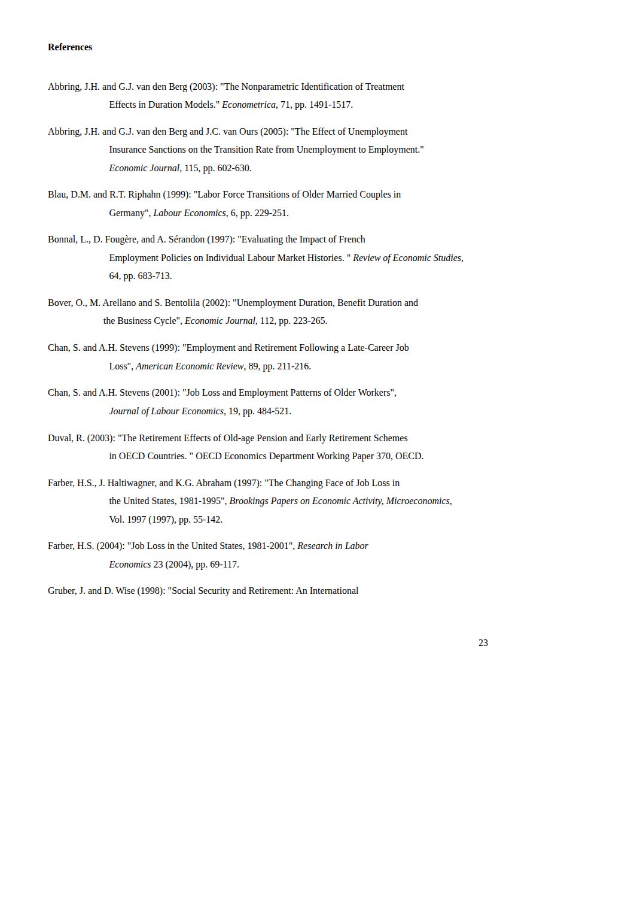References
Abbring, J.H. and G.J. van den Berg (2003): "The Nonparametric Identification of Treatment
Effects in Duration Models." Econometrica, 71, pp. 1491-1517.
Abbring, J.H. and G.J. van den Berg and J.C. van Ours (2005): "The Effect of Unemployment
Insurance Sanctions on the Transition Rate from Unemployment to Employment."
Economic Journal, 115, pp. 602-630.
Blau, D.M. and R.T. Riphahn (1999): "Labor Force Transitions of Older Married Couples in
Germany", Labour Economics, 6, pp. 229-251.
Bonnal, L., D. Fougère, and A. Sérandon (1997): "Evaluating the Impact of French
Employment Policies on Individual Labour Market Histories. " Review of Economic Studies,
64, pp. 683-713.
Bover, O., M. Arellano and S. Bentolila (2002): "Unemployment Duration, Benefit Duration and
the Business Cycle", Economic Journal, 112, pp. 223-265.
Chan, S. and A.H. Stevens (1999): "Employment and Retirement Following a Late-Career Job
Loss", American Economic Review, 89, pp. 211-216.
Chan, S. and A.H. Stevens (2001): "Job Loss and Employment Patterns of Older Workers",
Journal of Labour Economics, 19, pp. 484-521.
Duval, R. (2003): "The Retirement Effects of Old-age Pension and Early Retirement Schemes
in OECD Countries. " OECD Economics Department Working Paper 370, OECD.
Farber, H.S., J. Haltiwagner, and K.G. Abraham (1997): "The Changing Face of Job Loss in
the United States, 1981-1995", Brookings Papers on Economic Activity, Microeconomics,
Vol. 1997 (1997), pp. 55-142.
Farber, H.S. (2004): "Job Loss in the United States, 1981-2001", Research in Labor
Economics 23 (2004), pp. 69-117.
Gruber, J. and D. Wise (1998): "Social Security and Retirement: An International
23